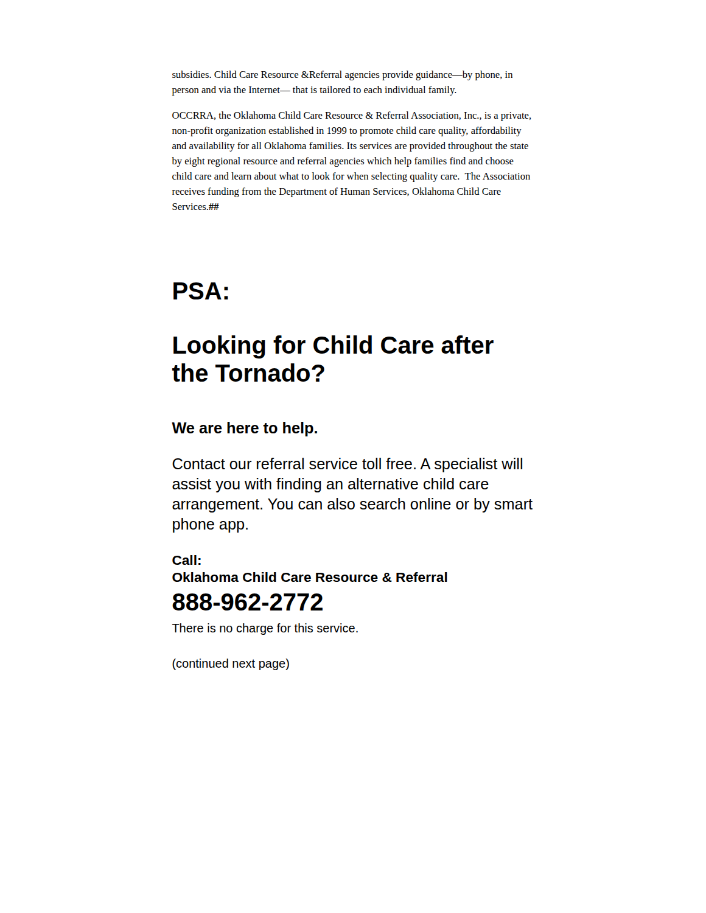subsidies. Child Care Resource &Referral agencies provide guidance—by phone, in person and via the Internet— that is tailored to each individual family.
OCCRRA, the Oklahoma Child Care Resource & Referral Association, Inc., is a private, non-profit organization established in 1999 to promote child care quality, affordability and availability for all Oklahoma families. Its services are provided throughout the state by eight regional resource and referral agencies which help families find and choose child care and learn about what to look for when selecting quality care. The Association receives funding from the Department of Human Services, Oklahoma Child Care Services.##
PSA:
Looking for Child Care after the Tornado?
We are here to help.
Contact our referral service toll free. A specialist will assist you with finding an alternative child care arrangement. You can also search online or by smart phone app.
Call:
Oklahoma Child Care Resource & Referral
888-962-2772
There is no charge for this service.
(continued next page)